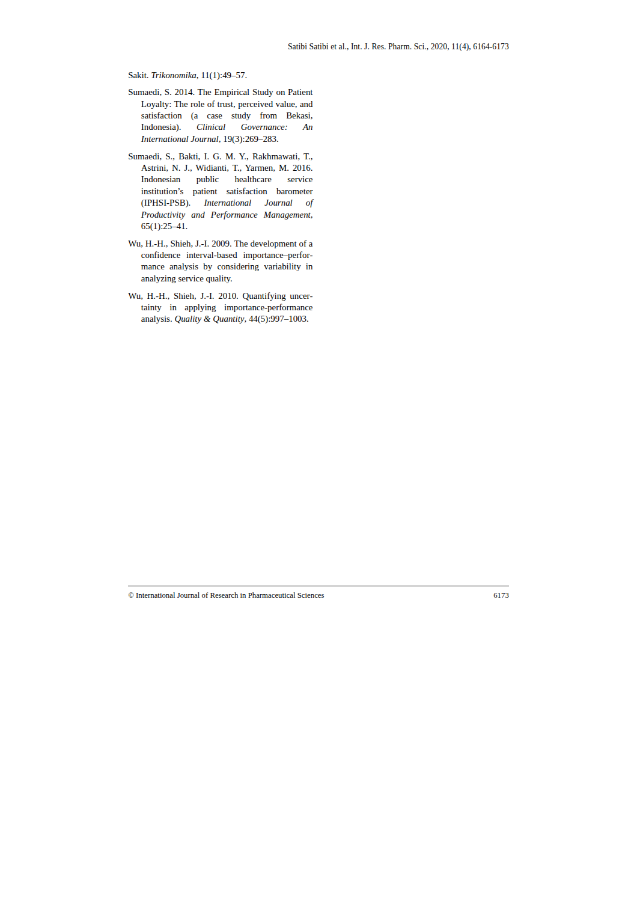Satibi Satibi et al., Int. J. Res. Pharm. Sci., 2020, 11(4), 6164-6173
Sakit. Trikonomika, 11(1):49–57.
Sumaedi, S. 2014. The Empirical Study on Patient Loyalty: The role of trust, perceived value, and satisfaction (a case study from Bekasi, Indonesia). Clinical Governance: An International Journal, 19(3):269–283.
Sumaedi, S., Bakti, I. G. M. Y., Rakhmawati, T., Astrini, N. J., Widianti, T., Yarmen, M. 2016. Indonesian public healthcare service institution’s patient satisfaction barometer (IPHSI-PSB). International Journal of Productivity and Performance Management, 65(1):25–41.
Wu, H.-H., Shieh, J.-I. 2009. The development of a confidence interval-based importance–performance analysis by considering variability in analyzing service quality.
Wu, H.-H., Shieh, J.-I. 2010. Quantifying uncertainty in applying importance-performance analysis. Quality & Quantity, 44(5):997–1003.
© International Journal of Research in Pharmaceutical Sciences
6173